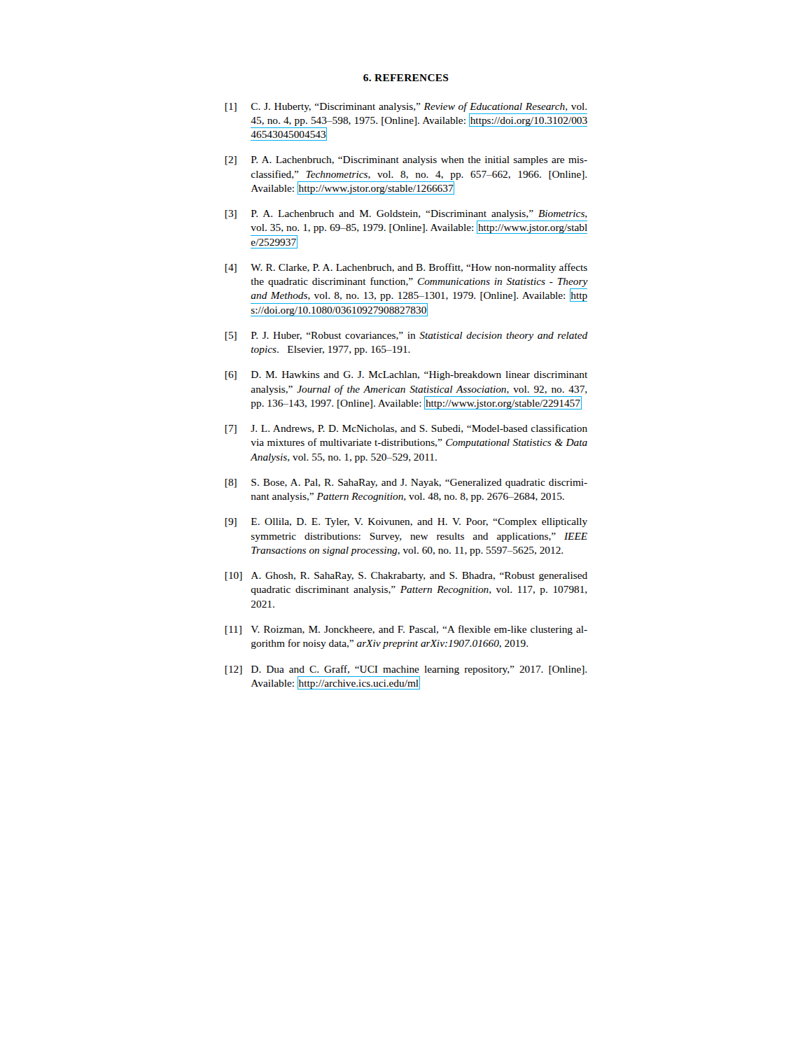6. REFERENCES
[1] C. J. Huberty, “Discriminant analysis,” Review of Educational Research, vol. 45, no. 4, pp. 543–598, 1975. [Online]. Available: https://doi.org/10.3102/00346543045004543
[2] P. A. Lachenbruch, “Discriminant analysis when the initial samples are misclassified,” Technometrics, vol. 8, no. 4, pp. 657–662, 1966. [Online]. Available: http://www.jstor.org/stable/1266637
[3] P. A. Lachenbruch and M. Goldstein, “Discriminant analysis,” Biometrics, vol. 35, no. 1, pp. 69–85, 1979. [Online]. Available: http://www.jstor.org/stable/2529937
[4] W. R. Clarke, P. A. Lachenbruch, and B. Broffitt, “How non-normality affects the quadratic discriminant function,” Communications in Statistics - Theory and Methods, vol. 8, no. 13, pp. 1285–1301, 1979. [Online]. Available: https://doi.org/10.1080/03610927908827830
[5] P. J. Huber, “Robust covariances,” in Statistical decision theory and related topics. Elsevier, 1977, pp. 165–191.
[6] D. M. Hawkins and G. J. McLachlan, “High-breakdown linear discriminant analysis,” Journal of the American Statistical Association, vol. 92, no. 437, pp. 136–143, 1997. [Online]. Available: http://www.jstor.org/stable/2291457
[7] J. L. Andrews, P. D. McNicholas, and S. Subedi, “Model-based classification via mixtures of multivariate t-distributions,” Computational Statistics & Data Analysis, vol. 55, no. 1, pp. 520–529, 2011.
[8] S. Bose, A. Pal, R. SahaRay, and J. Nayak, “Generalized quadratic discriminant analysis,” Pattern Recognition, vol. 48, no. 8, pp. 2676–2684, 2015.
[9] E. Ollila, D. E. Tyler, V. Koivunen, and H. V. Poor, “Complex elliptically symmetric distributions: Survey, new results and applications,” IEEE Transactions on signal processing, vol. 60, no. 11, pp. 5597–5625, 2012.
[10] A. Ghosh, R. SahaRay, S. Chakrabarty, and S. Bhadra, “Robust generalised quadratic discriminant analysis,” Pattern Recognition, vol. 117, p. 107981, 2021.
[11] V. Roizman, M. Jonckheere, and F. Pascal, “A flexible em-like clustering algorithm for noisy data,” arXiv preprint arXiv:1907.01660, 2019.
[12] D. Dua and C. Graff, “UCI machine learning repository,” 2017. [Online]. Available: http://archive.ics.uci.edu/ml